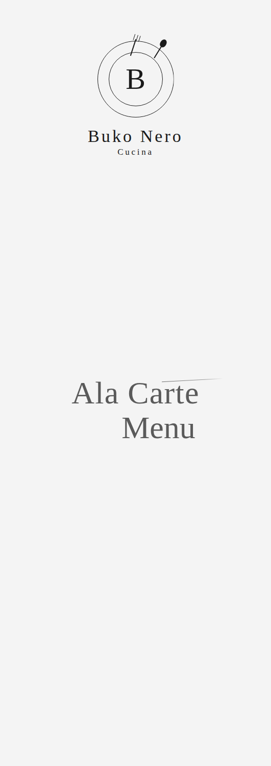B
Buko Nero
Cucina
Ala Carte Menu